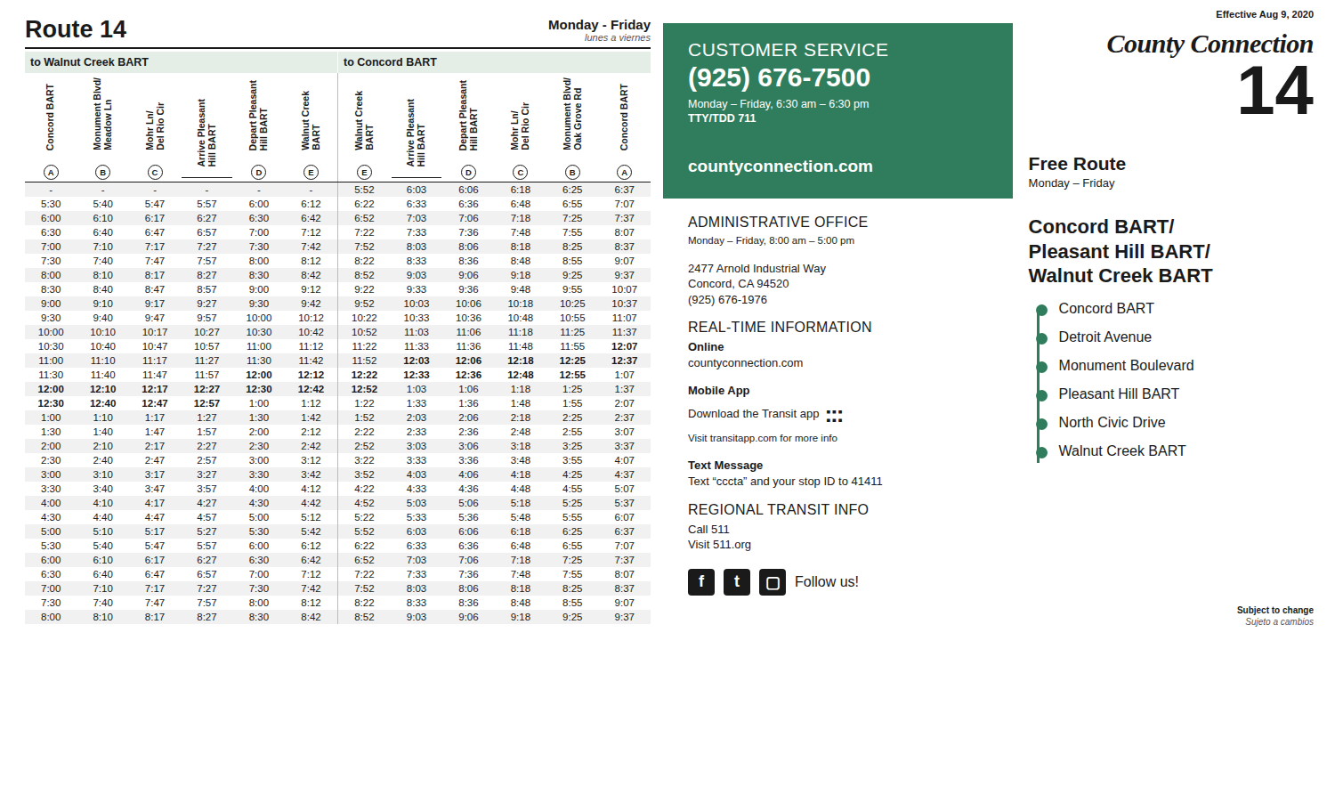Route 14
Monday - Friday
lunes a viernes
to Walnut Creek BART
to Concord BART
| Concord BART A | Monument Blvd/ Meadow Ln B | Mohr Ln/ Del Rio Cir C | Arrive Pleasant Hill BART | Depart Pleasant Hill BART D | Walnut Creek BART E | Walnut Creek BART E | Arrive Pleasant Hill BART | Depart Pleasant Hill BART D | Mohr Ln/ Del Rio Cir C | Monument Blvd/ Oak Grove Rd B | Concord BART A |
| --- | --- | --- | --- | --- | --- | --- | --- | --- | --- | --- | --- |
| - | - | - | - | - | - | 5:52 | 6:03 | 6:06 | 6:18 | 6:25 | 6:37 |
| 5:30 | 5:40 | 5:47 | 5:57 | 6:00 | 6:12 | 6:22 | 6:33 | 6:36 | 6:48 | 6:55 | 7:07 |
| 6:00 | 6:10 | 6:17 | 6:27 | 6:30 | 6:42 | 6:52 | 7:03 | 7:06 | 7:18 | 7:25 | 7:37 |
| 6:30 | 6:40 | 6:47 | 6:57 | 7:00 | 7:12 | 7:22 | 7:33 | 7:36 | 7:48 | 7:55 | 8:07 |
| 7:00 | 7:10 | 7:17 | 7:27 | 7:30 | 7:42 | 7:52 | 8:03 | 8:06 | 8:18 | 8:25 | 8:37 |
| 7:30 | 7:40 | 7:47 | 7:57 | 8:00 | 8:12 | 8:22 | 8:33 | 8:36 | 8:48 | 8:55 | 9:07 |
| 8:00 | 8:10 | 8:17 | 8:27 | 8:30 | 8:42 | 8:52 | 9:03 | 9:06 | 9:18 | 9:25 | 9:37 |
| 8:30 | 8:40 | 8:47 | 8:57 | 9:00 | 9:12 | 9:22 | 9:33 | 9:36 | 9:48 | 9:55 | 10:07 |
| 9:00 | 9:10 | 9:17 | 9:27 | 9:30 | 9:42 | 9:52 | 10:03 | 10:06 | 10:18 | 10:25 | 10:37 |
| 9:30 | 9:40 | 9:47 | 9:57 | 10:00 | 10:12 | 10:22 | 10:33 | 10:36 | 10:48 | 10:55 | 11:07 |
| 10:00 | 10:10 | 10:17 | 10:27 | 10:30 | 10:42 | 10:52 | 11:03 | 11:06 | 11:18 | 11:25 | 11:37 |
| 10:30 | 10:40 | 10:47 | 10:57 | 11:00 | 11:12 | 11:22 | 11:33 | 11:36 | 11:48 | 11:55 | 12:07 |
| 11:00 | 11:10 | 11:17 | 11:27 | 11:30 | 11:42 | 11:52 | 12:03 | 12:06 | 12:18 | 12:25 | 12:37 |
| 11:30 | 11:40 | 11:47 | 11:57 | 12:00 | 12:12 | 12:22 | 12:33 | 12:36 | 12:48 | 12:55 | 1:07 |
| 12:00 | 12:10 | 12:17 | 12:27 | 12:30 | 12:42 | 12:52 | 1:03 | 1:06 | 1:18 | 1:25 | 1:37 |
| 12:30 | 12:40 | 12:47 | 12:57 | 1:00 | 1:12 | 1:22 | 1:33 | 1:36 | 1:48 | 1:55 | 2:07 |
| 1:00 | 1:10 | 1:17 | 1:27 | 1:30 | 1:42 | 1:52 | 2:03 | 2:06 | 2:18 | 2:25 | 2:37 |
| 1:30 | 1:40 | 1:47 | 1:57 | 2:00 | 2:12 | 2:22 | 2:33 | 2:36 | 2:48 | 2:55 | 3:07 |
| 2:00 | 2:10 | 2:17 | 2:27 | 2:30 | 2:42 | 2:52 | 3:03 | 3:06 | 3:18 | 3:25 | 3:37 |
| 2:30 | 2:40 | 2:47 | 2:57 | 3:00 | 3:12 | 3:22 | 3:33 | 3:36 | 3:48 | 3:55 | 4:07 |
| 3:00 | 3:10 | 3:17 | 3:27 | 3:30 | 3:42 | 3:52 | 4:03 | 4:06 | 4:18 | 4:25 | 4:37 |
| 3:30 | 3:40 | 3:47 | 3:57 | 4:00 | 4:12 | 4:22 | 4:33 | 4:36 | 4:48 | 4:55 | 5:07 |
| 4:00 | 4:10 | 4:17 | 4:27 | 4:30 | 4:42 | 4:52 | 5:03 | 5:06 | 5:18 | 5:25 | 5:37 |
| 4:30 | 4:40 | 4:47 | 4:57 | 5:00 | 5:12 | 5:22 | 5:33 | 5:36 | 5:48 | 5:55 | 6:07 |
| 5:00 | 5:10 | 5:17 | 5:27 | 5:30 | 5:42 | 5:52 | 6:03 | 6:06 | 6:18 | 6:25 | 6:37 |
| 5:30 | 5:40 | 5:47 | 5:57 | 6:00 | 6:12 | 6:22 | 6:33 | 6:36 | 6:48 | 6:55 | 7:07 |
| 6:00 | 6:10 | 6:17 | 6:27 | 6:30 | 6:42 | 6:52 | 7:03 | 7:06 | 7:18 | 7:25 | 7:37 |
| 6:30 | 6:40 | 6:47 | 6:57 | 7:00 | 7:12 | 7:22 | 7:33 | 7:36 | 7:48 | 7:55 | 8:07 |
| 7:00 | 7:10 | 7:17 | 7:27 | 7:30 | 7:42 | 7:52 | 8:03 | 8:06 | 8:18 | 8:25 | 8:37 |
| 7:30 | 7:40 | 7:47 | 7:57 | 8:00 | 8:12 | 8:22 | 8:33 | 8:36 | 8:48 | 8:55 | 9:07 |
| 8:00 | 8:10 | 8:17 | 8:27 | 8:30 | 8:42 | 8:52 | 9:03 | 9:06 | 9:18 | 9:25 | 9:37 |
Effective Aug 9, 2020
CUSTOMER SERVICE
(925) 676-7500
Monday – Friday, 6:30 am – 6:30 pm
TTY/TDD 711
County Connection
14
countyconnection.com
Free Route
Monday – Friday
ADMINISTRATIVE OFFICE
Monday – Friday, 8:00 am – 5:00 pm
2477 Arnold Industrial Way
Concord, CA 94520
(925) 676-1976
REAL-TIME INFORMATION
Online
countyconnection.com
Mobile App
Download the Transit app:::
Visit transitapp.com for more info
Text Message
Text “cccta” and your stop ID to 41411
REGIONAL TRANSIT INFO
Call 511
Visit 511.org
f
t
▢
Follow us!
Concord BART/
Pleasant Hill BART/
Walnut Creek BART
Concord BART
Detroit Avenue
Monument Boulevard
Pleasant Hill BART
North Civic Drive
Walnut Creek BART
Subject to change
Sujeto a cambios